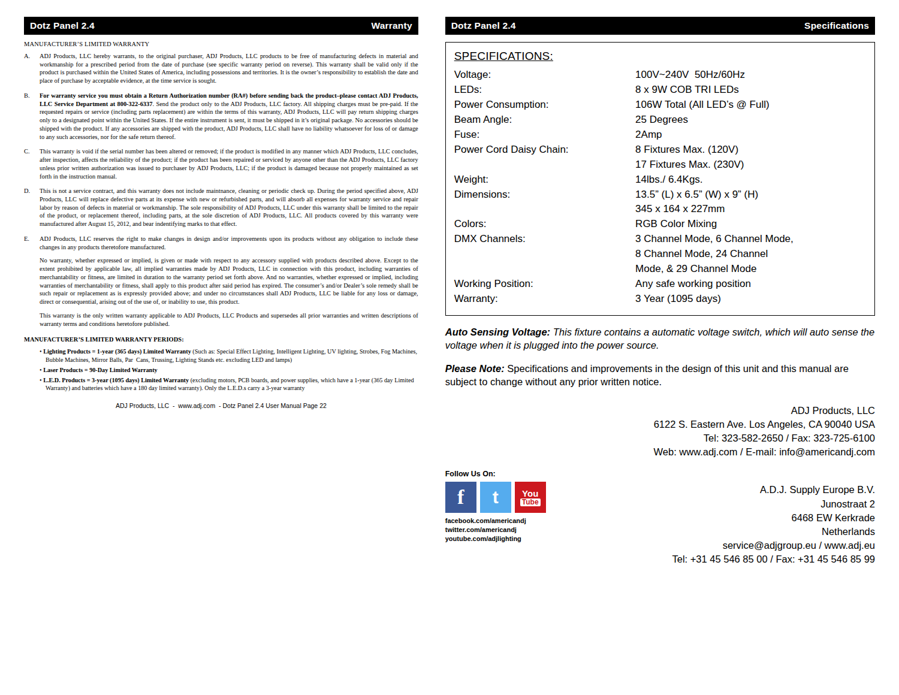Dotz Panel 2.4 Warranty
MANUFACTURER’S LIMITED WARRANTY
A.
ADJ Products, LLC hereby warrants, to the original purchaser, ADJ Products, LLC products to be free of manufacturing defects in material and workmanship for a prescribed period from the date of purchase (see specific warranty period on reverse). This warranty shall be valid only if the product is purchased within the United States of America, including possessions and territories. It is the owner’s responsibility to establish the date and place of purchase by acceptable evidence, at the time service is sought.
B.
For warranty service you must obtain a Return Authorization number (RA#) before sending back the product–please contact ADJ Products, LLC Service Department at 800-322-6337. Send the product only to the ADJ Products, LLC factory. All shipping charges must be pre-paid. If the requested repairs or service (including parts replacement) are within the terms of this warranty, ADJ Products, LLC will pay return shipping charges only to a designated point within the United States. If the entire instrument is sent, it must be shipped in it’s original package. No accessories should be shipped with the product. If any accessories are shipped with the product, ADJ Products, LLC shall have no liability whatsoever for loss of or damage to any such accessories, nor for the safe return thereof.
C.
This warranty is void if the serial number has been altered or removed; if the product is modified in any manner which ADJ Products, LLC concludes, after inspection, affects the reliability of the product; if the product has been repaired or serviced by anyone other than the ADJ Products, LLC factory unless prior written authorization was issued to purchaser by ADJ Products, LLC; if the product is damaged because not properly maintained as set forth in the instruction manual.
D.
This is not a service contract, and this warranty does not include maintnance, cleaning or periodic check up. During the period specified above, ADJ Products, LLC will replace defective parts at its expense with new or refurbished parts, and will absorb all expenses for warranty service and repair labor by reason of defects in material or workmanship. The sole responsibility of ADJ Products, LLC under this warranty shall be limited to the repair of the product, or replacement thereof, including parts, at the sole discretion of ADJ Products, LLC. All products covered by this warranty were manufactured after August 15, 2012, and bear indentifying marks to that effect.
E.
ADJ Products, LLC reserves the right to make changes in design and/or improvements upon its products without any obligation to include these changes in any products theretofore manufactured.
No warranty, whether expressed or implied, is given or made with respect to any accessory supplied with products described above. Except to the extent prohibited by applicable law, all implied warranties made by ADJ Products, LLC in connection with this product, including warranties of merchantability or fitness, are limited in duration to the warranty period set forth above. And no warranties, whether expressed or implied, including warranties of merchantability or fitness, shall apply to this product after said period has expired. The consumer’s and/or Dealer’s sole remedy shall be such repair or replacement as is expressly provided above; and under no circumstances shall ADJ Products, LLC be liable for any loss or damage, direct or consequential, arising out of the use of, or inability to use, this product.
This warranty is the only written warranty applicable to ADJ Products, LLC Products and supersedes all prior warranties and written descriptions of warranty terms and conditions heretofore published.
MANUFACTURER’S LIMITED WARRANTY PERIODS:
• Lighting Products = 1-year (365 days) Limited Warranty (Such as: Special Effect Lighting, Intelligent Lighting, UV lighting, Strobes, Fog Machines, Bubble Machines, Mirror Balls, Par Cans, Trussing, Lighting Stands etc. excluding LED and lamps)
• Laser Products = 90-Day Limited Warranty
• L.E.D. Products = 3-year (1095 days) Limited Warranty (excluding motors, PCB boards, and power supplies, which have a 1-year (365 day Limited Warranty) and batteries which have a 180 day limited warranty). Only the L.E.D.s carry a 3-year warranty
ADJ Products, LLC - www.adj.com - Dotz Panel 2.4 User Manual Page 22
Dotz Panel 2.4 Specifications
SPECIFICATIONS:
| Voltage: | 100V~240V 50Hz/60Hz |
| LEDs: | 8 x 9W COB TRI LEDs |
| Power Consumption: | 106W Total (All LED’s @ Full) |
| Beam Angle: | 25 Degrees |
| Fuse: | 2Amp |
| Power Cord Daisy Chain: | 8 Fixtures Max. (120V) |
| | 17 Fixtures Max. (230V) |
| Weight: | 14lbs./ 6.4Kgs. |
| Dimensions: | 13.5” (L) x 6.5” (W) x 9” (H) |
| | 345 x 164 x 227mm |
| Colors: | RGB Color Mixing |
| DMX Channels: | 3 Channel Mode, 6 Channel Mode, |
| | 8 Channel Mode, 24 Channel |
| | Mode, & 29 Channel Mode |
| Working Position: | Any safe working position |
| Warranty: | 3 Year (1095 days) |
Auto Sensing Voltage: This fixture contains a automatic voltage switch, which will auto sense the voltage when it is plugged into the power source.
Please Note: Specifications and improvements in the design of this unit and this manual are subject to change without any prior written notice.
ADJ Products, LLC
6122 S. Eastern Ave. Los Angeles, CA 90040 USA
Tel: 323-582-2650 / Fax: 323-725-6100
Web: www.adj.com / E-mail: info@americandj.com
Follow Us On:
f
t
You Tube
facebook.com/americandj
twitter.com/americandj
youtube.com/adjlighting
A.D.J. Supply Europe B.V.
Junostraat 2
6468 EW Kerkrade
Netherlands
service@adjgroup.eu / www.adj.eu
Tel: +31 45 546 85 00 / Fax: +31 45 546 85 99